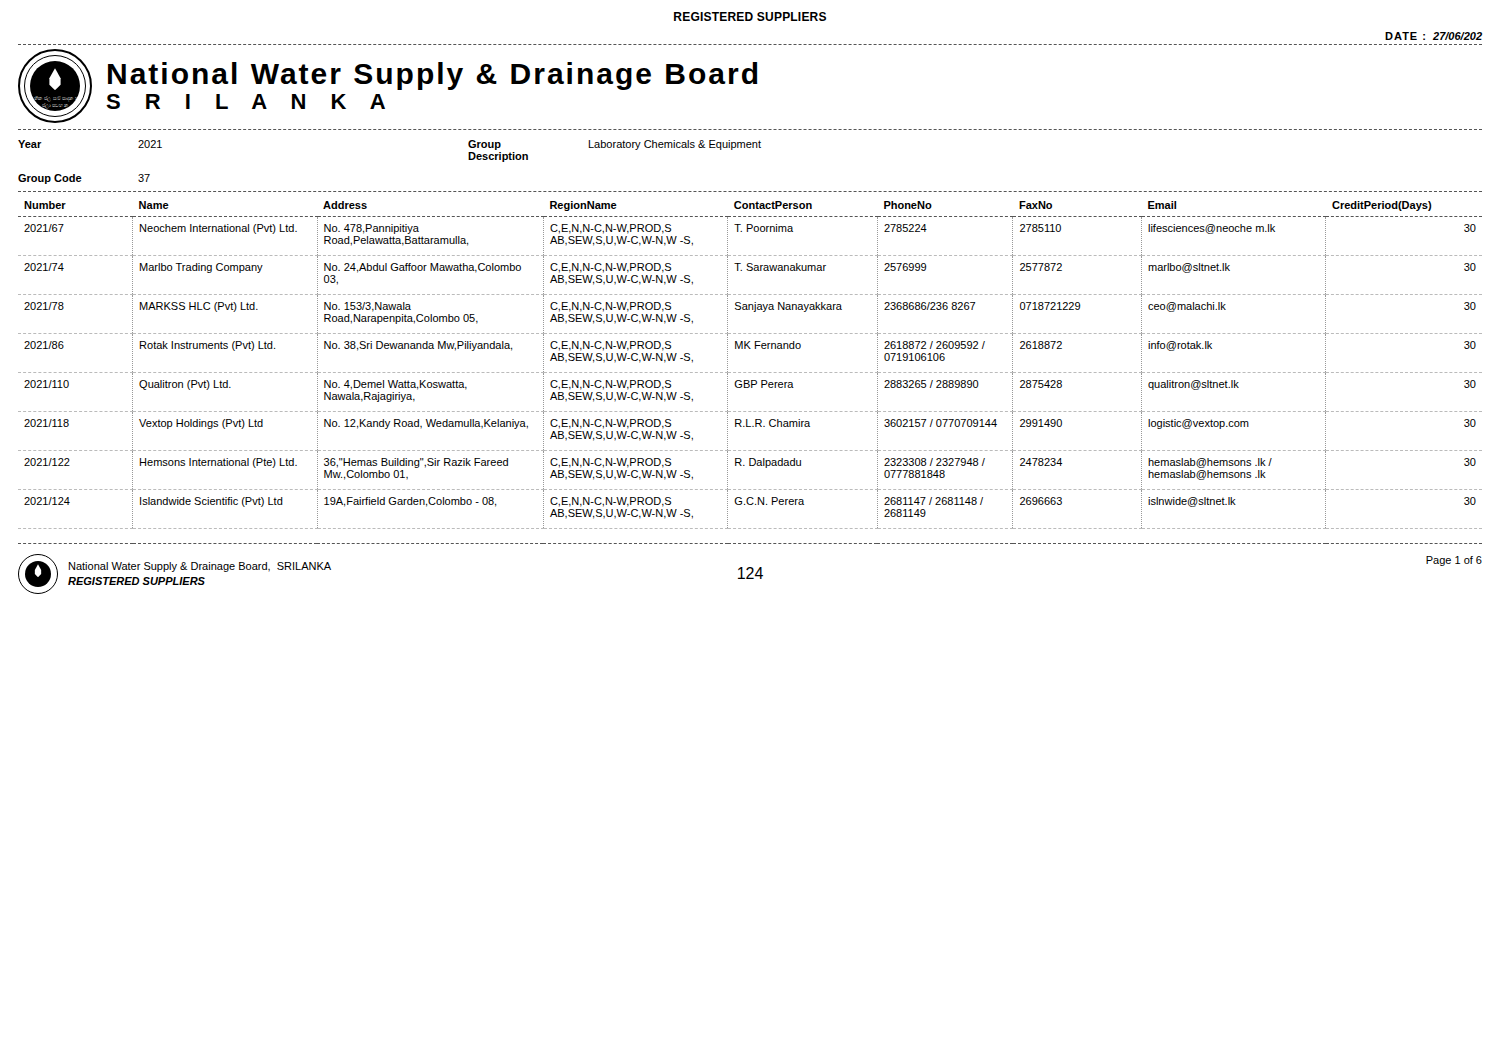REGISTERED SUPPLIERS
DATE : 27/06/202
ජාතික ජල සම්පාදන හා ජලාපවහන
National Water Supply & Drainage Board
S R I L A N K A
Year
2021
Group
Description
Laboratory Chemicals & Equipment
Group Code
37
| Number | Name | Address | RegionName | ContactPerson | PhoneNo | FaxNo | Email | CreditPeriod(Days) |
| --- | --- | --- | --- | --- | --- | --- | --- | --- |
| 2021/67 | Neochem International (Pvt) Ltd. | No. 478,Pannipitiya Road,Pelawatta,Battaramulla, | C,E,N,N-C,N-W,PROD,S AB,SEW,S,U,W-C,W-N,W -S, | T. Poornima | 2785224 | 2785110 | lifesciences@neoche m.lk | 30 |
| 2021/74 | Marlbo Trading Company | No. 24,Abdul Gaffoor Mawatha,Colombo 03, | C,E,N,N-C,N-W,PROD,S AB,SEW,S,U,W-C,W-N,W -S, | T. Sarawanakumar | 2576999 | 2577872 | marlbo@sltnet.lk | 30 |
| 2021/78 | MARKSS HLC (Pvt) Ltd. | No. 153/3,Nawala Road,Narapenpita,Colombo 05, | C,E,N,N-C,N-W,PROD,S AB,SEW,S,U,W-C,W-N,W -S, | Sanjaya Nanayakkara | 2368686/236 8267 | 0718721229 | ceo@malachi.lk | 30 |
| 2021/86 | Rotak Instruments (Pvt) Ltd. | No. 38,Sri Dewananda Mw,Piliyandala, | C,E,N,N-C,N-W,PROD,S AB,SEW,S,U,W-C,W-N,W -S, | MK Fernando | 2618872 / 2609592 / 0719106106 | 2618872 | info@rotak.lk | 30 |
| 2021/110 | Qualitron (Pvt) Ltd. | No. 4,Demel Watta,Koswatta, Nawala,Rajagiriya, | C,E,N,N-C,N-W,PROD,S AB,SEW,S,U,W-C,W-N,W -S, | GBP Perera | 2883265 / 2889890 | 2875428 | qualitron@sltnet.lk | 30 |
| 2021/118 | Vextop Holdings (Pvt) Ltd | No. 12,Kandy Road, Wedamulla,Kelaniya, | C,E,N,N-C,N-W,PROD,S AB,SEW,S,U,W-C,W-N,W -S, | R.L.R. Chamira | 3602157 / 0770709144 | 2991490 | logistic@vextop.com | 30 |
| 2021/122 | Hemsons International (Pte) Ltd. | 36,"Hemas Building",Sir Razik Fareed Mw.,Colombo 01, | C,E,N,N-C,N-W,PROD,S AB,SEW,S,U,W-C,W-N,W -S, | R. Dalpadadu | 2323308 / 2327948 / 0777881848 | 2478234 | hemaslab@hemsons .lk / hemaslab@hemsons .lk | 30 |
| 2021/124 | Islandwide Scientific (Pvt) Ltd | 19A,Fairfield Garden,Colombo - 08, | C,E,N,N-C,N-W,PROD,S AB,SEW,S,U,W-C,W-N,W -S, | G.C.N. Perera | 2681147 / 2681148 / 2681149 | 2696663 | islnwide@sltnet.lk | 30 |
National Water Supply & Drainage Board, SRILANKA
REGISTERED SUPPLIERS
124
Page 1 of 6